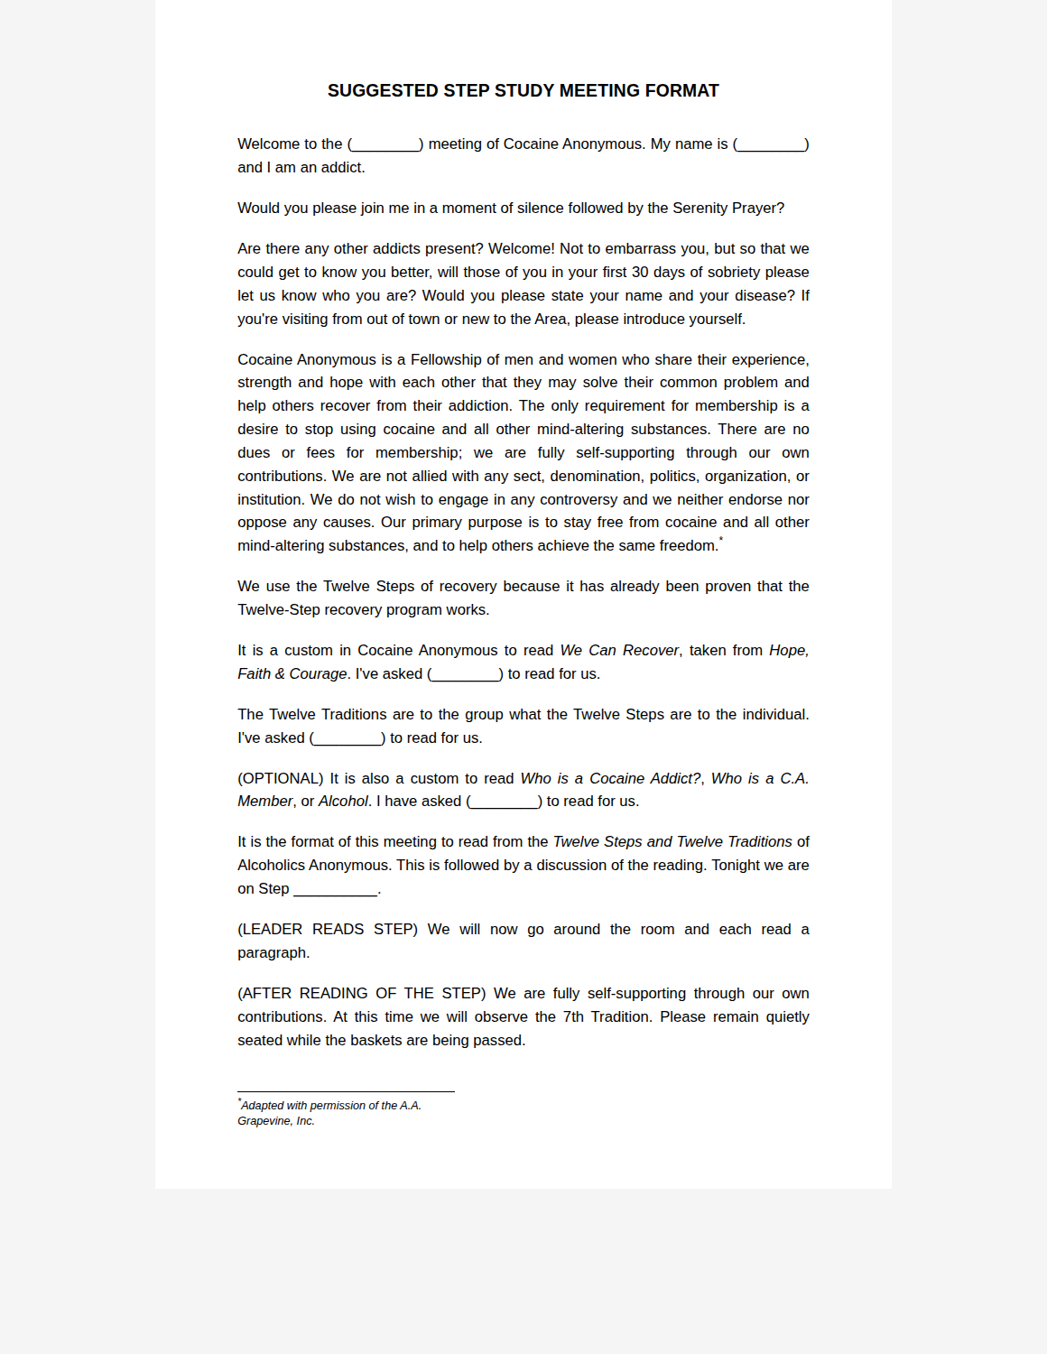SUGGESTED STEP STUDY MEETING FORMAT
Welcome to the (________) meeting of Cocaine Anonymous. My name is (________) and I am an addict.
Would you please join me in a moment of silence followed by the Serenity Prayer?
Are there any other addicts present? Welcome! Not to embarrass you, but so that we could get to know you better, will those of you in your first 30 days of sobriety please let us know who you are? Would you please state your name and your disease? If you're visiting from out of town or new to the Area, please introduce yourself.
Cocaine Anonymous is a Fellowship of men and women who share their experience, strength and hope with each other that they may solve their common problem and help others recover from their addiction. The only requirement for membership is a desire to stop using cocaine and all other mind-altering substances. There are no dues or fees for membership; we are fully self-supporting through our own contributions. We are not allied with any sect, denomination, politics, organization, or institution. We do not wish to engage in any controversy and we neither endorse nor oppose any causes. Our primary purpose is to stay free from cocaine and all other mind-altering substances, and to help others achieve the same freedom.*
We use the Twelve Steps of recovery because it has already been proven that the Twelve-Step recovery program works.
It is a custom in Cocaine Anonymous to read We Can Recover, taken from Hope, Faith & Courage. I've asked (________) to read for us.
The Twelve Traditions are to the group what the Twelve Steps are to the individual. I've asked (________) to read for us.
(OPTIONAL) It is also a custom to read Who is a Cocaine Addict?, Who is a C.A. Member, or Alcohol. I have asked (________) to read for us.
It is the format of this meeting to read from the Twelve Steps and Twelve Traditions of Alcoholics Anonymous. This is followed by a discussion of the reading. Tonight we are on Step __________.
(LEADER READS STEP) We will now go around the room and each read a paragraph.
(AFTER READING OF THE STEP) We are fully self-supporting through our own contributions. At this time we will observe the 7th Tradition. Please remain quietly seated while the baskets are being passed.
*Adapted with permission of the A.A. Grapevine, Inc.